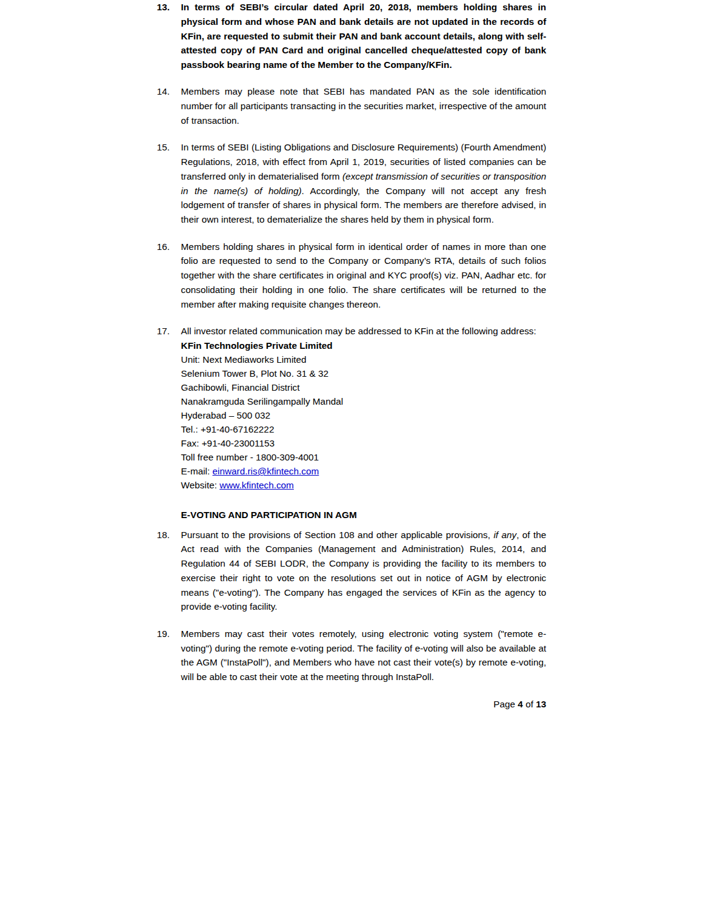In terms of SEBI’s circular dated April 20, 2018, members holding shares in physical form and whose PAN and bank details are not updated in the records of KFin, are requested to submit their PAN and bank account details, along with self-attested copy of PAN Card and original cancelled cheque/attested copy of bank passbook bearing name of the Member to the Company/KFin.
Members may please note that SEBI has mandated PAN as the sole identification number for all participants transacting in the securities market, irrespective of the amount of transaction.
In terms of SEBI (Listing Obligations and Disclosure Requirements) (Fourth Amendment) Regulations, 2018, with effect from April 1, 2019, securities of listed companies can be transferred only in dematerialised form (except transmission of securities or transposition in the name(s) of holding). Accordingly, the Company will not accept any fresh lodgement of transfer of shares in physical form. The members are therefore advised, in their own interest, to dematerialize the shares held by them in physical form.
Members holding shares in physical form in identical order of names in more than one folio are requested to send to the Company or Company’s RTA, details of such folios together with the share certificates in original and KYC proof(s) viz. PAN, Aadhar etc. for consolidating their holding in one folio. The share certificates will be returned to the member after making requisite changes thereon.
All investor related communication may be addressed to KFin at the following address:
KFin Technologies Private Limited
Unit: Next Mediaworks Limited
Selenium Tower B, Plot No. 31 & 32
Gachibowli, Financial District
Nanakramguda Serilingampally Mandal
Hyderabad – 500 032
Tel.: +91-40-67162222
Fax: +91-40-23001153
Toll free number - 1800-309-4001
E-mail: einward.ris@kfintech.com
Website: www.kfintech.com
E-VOTING AND PARTICIPATION IN AGM
Pursuant to the provisions of Section 108 and other applicable provisions, if any, of the Act read with the Companies (Management and Administration) Rules, 2014, and Regulation 44 of SEBI LODR, the Company is providing the facility to its members to exercise their right to vote on the resolutions set out in notice of AGM by electronic means ("e-voting"). The Company has engaged the services of KFin as the agency to provide e-voting facility.
Members may cast their votes remotely, using electronic voting system ("remote e-voting") during the remote e-voting period. The facility of e-voting will also be available at the AGM ("InstaPoll"), and Members who have not cast their vote(s) by remote e-voting, will be able to cast their vote at the meeting through InstaPoll.
Page 4 of 13